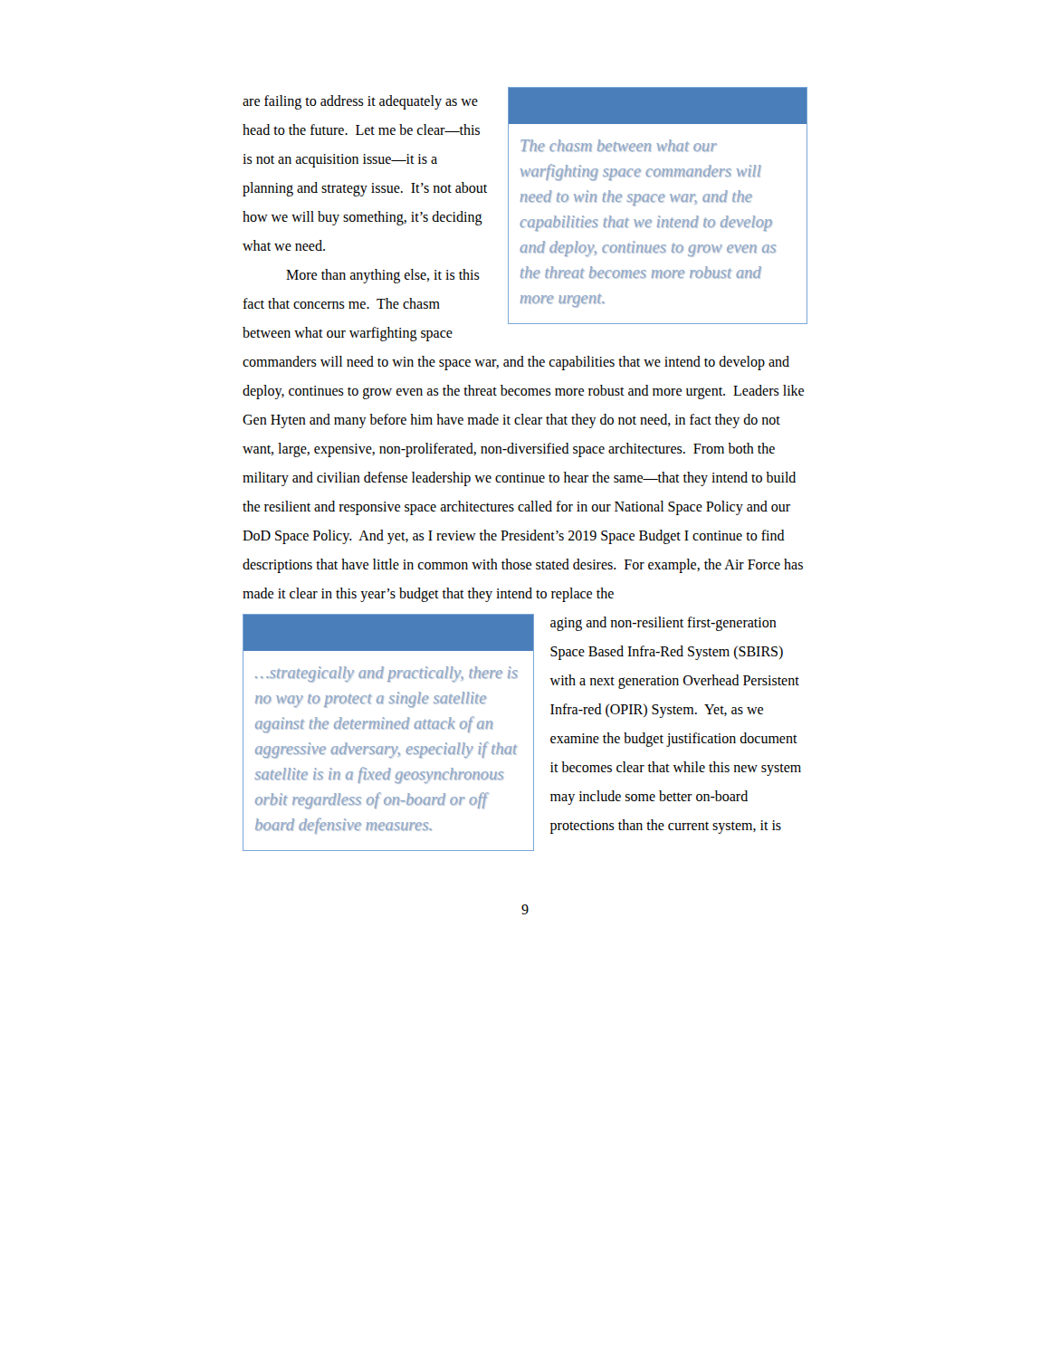The chasm between what our warfighting space commanders will need to win the space war, and the capabilities that we intend to develop and deploy, continues to grow even as the threat becomes more robust and more urgent.
are failing to address it adequately as we head to the future. Let me be clear—this is not an acquisition issue—it is a planning and strategy issue. It’s not about how we will buy something, it’s deciding what we need.
More than anything else, it is this fact that concerns me. The chasm between what our warfighting space commanders will need to win the space war, and the capabilities that we intend to develop and deploy, continues to grow even as the threat becomes more robust and more urgent. Leaders like Gen Hyten and many before him have made it clear that they do not need, in fact they do not want, large, expensive, non-proliferated, non-diversified space architectures. From both the military and civilian defense leadership we continue to hear the same—that they intend to build the resilient and responsive space architectures called for in our National Space Policy and our DoD Space Policy. And yet, as I review the President’s 2019 Space Budget I continue to find descriptions that have little in common with those stated desires. For example, the Air Force has made it clear in this year’s budget that they intend to replace the
…strategically and practically, there is no way to protect a single satellite against the determined attack of an aggressive adversary, especially if that satellite is in a fixed geosynchronous orbit regardless of on-board or off board defensive measures.
aging and non-resilient first-generation Space Based Infra-Red System (SBIRS) with a next generation Overhead Persistent Infra-red (OPIR) System. Yet, as we examine the budget justification document it becomes clear that while this new system may include some better on-board protections than the current system, it is
9